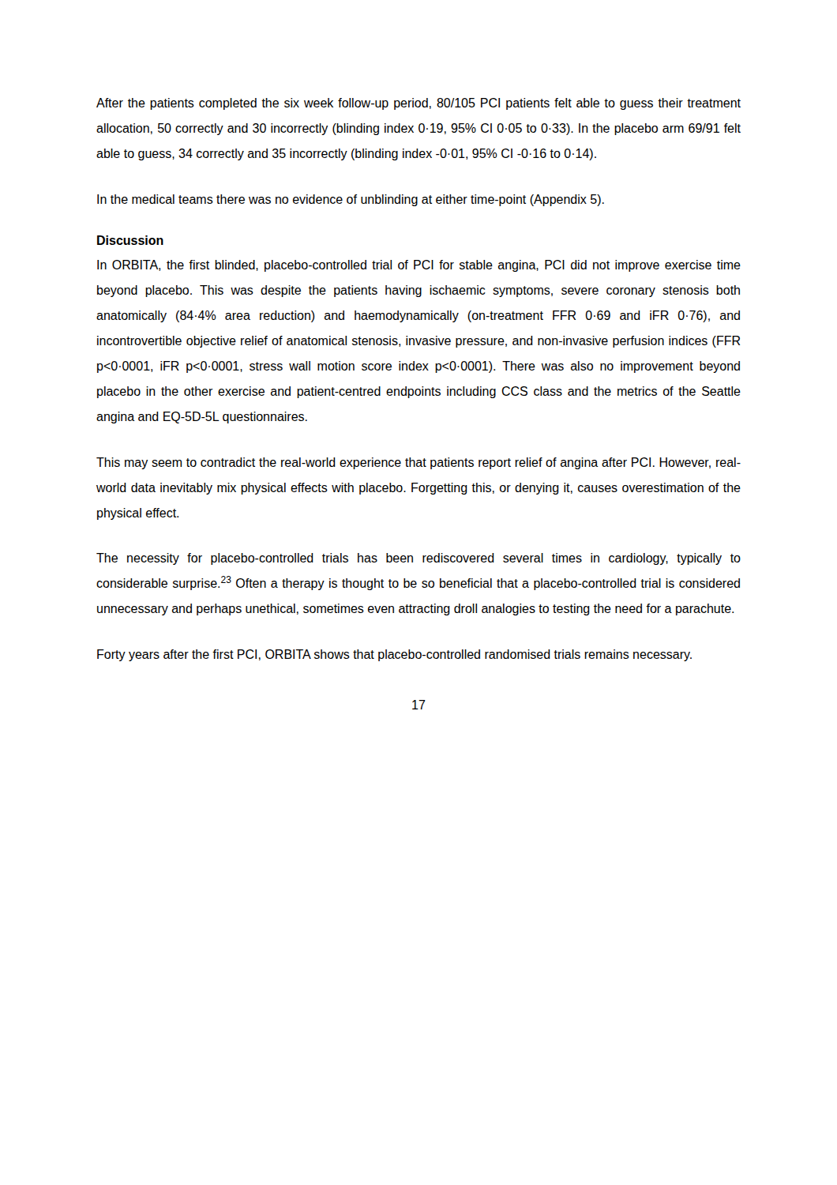After the patients completed the six week follow-up period, 80/105 PCI patients felt able to guess their treatment allocation, 50 correctly and 30 incorrectly (blinding index 0·19, 95% CI 0·05 to 0·33). In the placebo arm 69/91 felt able to guess, 34 correctly and 35 incorrectly (blinding index -0·01, 95% CI -0·16 to 0·14).
In the medical teams there was no evidence of unblinding at either time-point (Appendix 5).
Discussion
In ORBITA, the first blinded, placebo-controlled trial of PCI for stable angina, PCI did not improve exercise time beyond placebo. This was despite the patients having ischaemic symptoms, severe coronary stenosis both anatomically (84·4% area reduction) and haemodynamically (on-treatment FFR 0·69 and iFR 0·76), and incontrovertible objective relief of anatomical stenosis, invasive pressure, and non-invasive perfusion indices (FFR p<0·0001, iFR p<0·0001, stress wall motion score index p<0·0001). There was also no improvement beyond placebo in the other exercise and patient-centred endpoints including CCS class and the metrics of the Seattle angina and EQ-5D-5L questionnaires.
This may seem to contradict the real-world experience that patients report relief of angina after PCI. However, real-world data inevitably mix physical effects with placebo. Forgetting this, or denying it, causes overestimation of the physical effect.
The necessity for placebo-controlled trials has been rediscovered several times in cardiology, typically to considerable surprise.23 Often a therapy is thought to be so beneficial that a placebo-controlled trial is considered unnecessary and perhaps unethical, sometimes even attracting droll analogies to testing the need for a parachute.
Forty years after the first PCI, ORBITA shows that placebo-controlled randomised trials remains necessary.
17